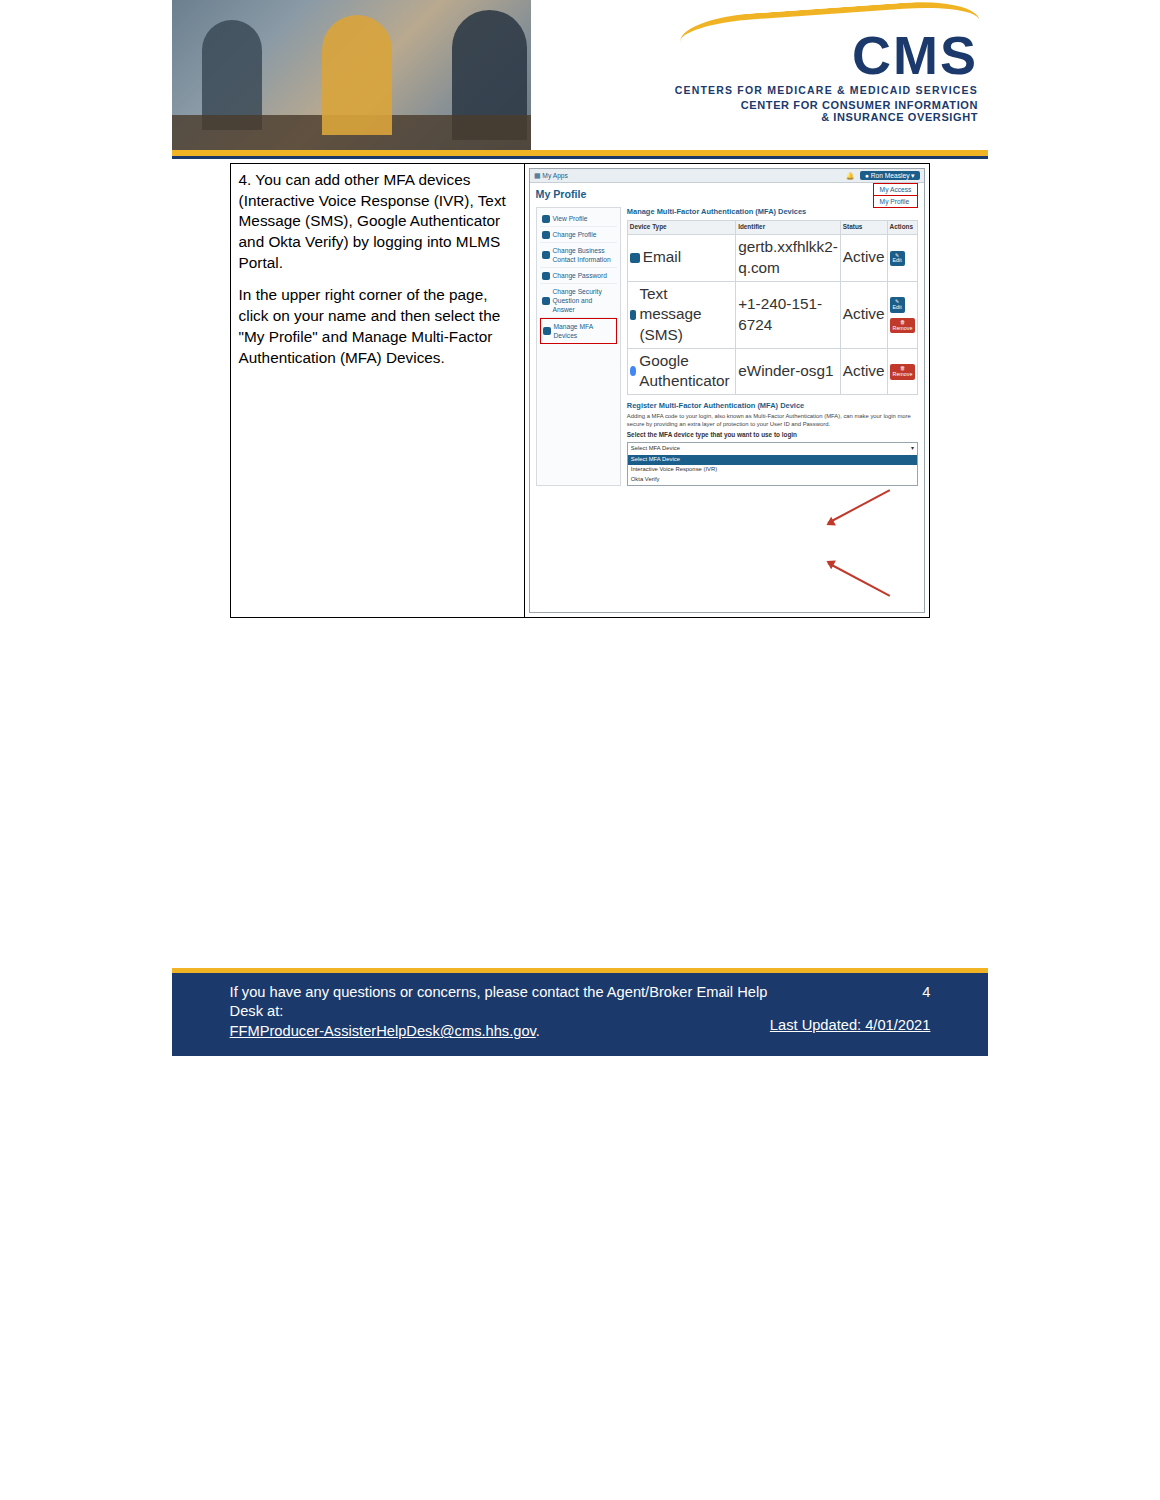CMS CENTERS FOR MEDICARE & MEDICAID SERVICES CENTER FOR CONSUMER INFORMATION
& INSURANCE OVERSIGHT
| 4. You can add other MFA devices (Interactive Voice Response (IVR), Text Message (SMS), Google Authenticator and Okta Verify) by logging into MLMS Portal. In the upper right corner of the page, click on your name and then select the "My Profile" and Manage Multi-Factor Authentication (MFA) Devices. | ▦ My Apps 🔔 ● Ron Measley ▾ My Access My Profile My Profile View Profile Change Profile Change Business Contact Information Change Password Change Security Question and Answer Manage MFA Devices Manage Multi-Factor Authentication (MFA) Devices / Device Type / Identifier / Status / Actions / / --- / --- / --- / --- / / Email / gertb.xxfhlkk2-q.com / Active / ✎ Edit / / Text message (SMS) / +1-240-151-6724 / Active / ✎ Edit 🗑 Remove / / Google Authenticator / eWinder-osg1 / Active / 🗑 Remove / Register Multi-Factor Authentication (MFA) Device Adding a MFA code to your login, also known as Multi-Factor Authentication (MFA), can make your login more secure by providing an extra layer of protection to your User ID and Password. Select the MFA device type that you want to use to login Select MFA Device ▾ Select MFA Device Interactive Voice Response (IVR) Okta Verify |
If you have any questions or concerns, please contact the Agent/Broker Email Help Desk at:
FFMProducer-AssisterHelpDesk@cms.hhs.gov.
4
Last Updated: 4/01/2021